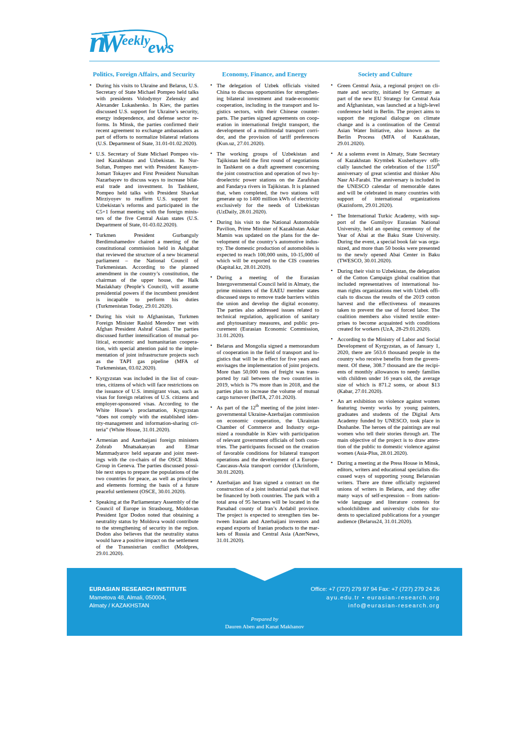nWeekly ews
Politics, Foreign Affairs, and Security
During his visits to Ukraine and Belarus, U.S. Secretary of State Michael Pompeo held talks with presidents Volodymyr Zelensky and Alexander Lukashenko. In Kiev, the parties discussed U.S. support for Ukraine’s security, energy independence, and defense sector reforms. In Minsk, the parties confirmed their recent agreement to exchange ambassadors as part of efforts to normalize bilateral relations (U.S. Department of State, 31.01-01.02.2020).
U.S. Secretary of State Michael Pompeo visited Kazakhstan and Uzbekistan. In Nur-Sultan, Pompeo met with President Kassym-Jomart Tokayev and First President Nursultan Nazarbayev to discuss ways to increase bilateral trade and investment. In Tashkent, Pompeo held talks with President Shavkat Mirziyoyev to reaffirm U.S. support for Uzbekistan’s reforms and participated in the C5+1 format meeting with the foreign ministers of the five Central Asian states (U.S. Department of State, 01-03.02.2020).
Turkmen President Gurbanguly Berdimuhamedov chaired a meeting of the constitutional commission held in Ashgabat that reviewed the structure of a new bicameral parliament – the National Council of Turkmenistan. According to the planned amendment in the country’s constitution, the chairman of the upper house, the Halk Maslakhaty (People’s Council), will assume presidential powers if the incumbent president is incapable to perform his duties (Turkmenistan Today, 29.01.2020).
During his visit to Afghanistan, Turkmen Foreign Minister Rashid Meredov met with Afghan President Ashraf Ghani. The parties discussed further intensification of mutual political, economic and humanitarian cooperation, with special attention paid to the implementation of joint infrastructure projects such as the TAPI gas pipeline (MFA of Turkmenistan, 03.02.2020).
Kyrgyzstan was included in the list of countries, citizens of which will face restrictions on the issuance of U.S. immigrant visas, such as visas for foreign relatives of U.S. citizens and employer-sponsored visas. According to the White House’s proclamation, Kyrgyzstan “does not comply with the established identity-management and information-sharing criteria” (White House, 31.01.2020).
Armenian and Azerbaijani foreign ministers Zohrab Mnatsakanyan and Elmar Mammadyarov held separate and joint meetings with the co-chairs of the OSCE Minsk Group in Geneva. The parties discussed possible next steps to prepare the populations of the two countries for peace, as well as principles and elements forming the basis of a future peaceful settlement (OSCE, 30.01.2020).
Speaking at the Parliamentary Assembly of the Council of Europe in Strasbourg, Moldovan President Igor Dodon noted that obtaining a neutrality status by Moldova would contribute to the strengthening of security in the region. Dodon also believes that the neutrality status would have a positive impact on the settlement of the Transnistrian conflict (Moldpres, 29.01.2020).
Economy, Finance, and Energy
The delegation of Uzbek officials visited China to discuss opportunities for strengthening bilateral investment and trade-economic cooperation, including in the transport and logistics sectors, with their Chinese counterparts. The parties signed agreements on cooperation in international freight transport, the development of a multimodal transport corridor, and the provision of tariff preferences (Kun.uz, 27.01.2020).
The working groups of Uzbekistan and Tajikistan held the first round of negotiations in Tashkent on a draft agreement concerning the joint construction and operation of two hydroelectric power stations on the Zarafshan and Fandarya rivers in Tajikistan. It is planned that, when completed, the two stations will generate up to 1400 million kWh of electricity exclusively for the needs of Uzbekistan (UzDaily, 28.01.2020).
During his visit to the National Automobile Pavilion, Prime Minister of Kazakhstan Askar Mamin was updated on the plans for the development of the country’s automotive industry. The domestic production of automobiles is expected to reach 100,000 units, 10-15,000 of which will be exported to the CIS countries (Kapital.kz, 28.01.2020).
During a meeting of the Eurasian Intergovernmental Council held in Almaty, the prime ministers of the EAEU member states discussed steps to remove trade barriers within the union and develop the digital economy. The parties also addressed issues related to technical regulation, application of sanitary and phytosanitary measures, and public procurement (Eurasian Economic Commission, 31.01.2020).
Belarus and Mongolia signed a memorandum of cooperation in the field of transport and logistics that will be in effect for five years and envisages the implementation of joint projects. More than 50,000 tons of freight was transported by rail between the two countries in 2019, which is 7% more than in 2018, and the parties plan to increase the volume of mutual cargo turnover (BelTA, 27.01.2020).
As part of the 12th meeting of the joint intergovernmental Ukraine-Azerbaijan commission on economic cooperation, the Ukrainian Chamber of Commerce and Industry organized a roundtable in Kiev with participation of relevant government officials of both countries. The participants focused on the creation of favorable conditions for bilateral transport operations and the development of a Europe-Caucasus-Asia transport corridor (Ukrinform, 30.01.2020).
Azerbaijan and Iran signed a contract on the construction of a joint industrial park that will be financed by both countries. The park with a total area of 95 hectares will be located in the Parsabad county of Iran’s Ardabil province. The project is expected to strengthen ties between Iranian and Azerbaijani investors and expand exports of Iranian products to the markets of Russia and Central Asia (AzerNews, 31.01.2020).
Society and Culture
Green Central Asia, a regional project on climate and security, initiated by Germany as part of the new EU Strategy for Central Asia and Afghanistan, was launched at a high-level conference held in Berlin. The project aims to support the regional dialogue on climate change and is a continuation of the Central Asian Water Initiative, also known as the Berlin Process (MFA of Kazakhstan, 29.01.2020).
At a solemn event in Almaty, State Secretary of Kazakhstan Krymbek Kusherbayev officially launched the celebration of the 1150th anniversary of great scientist and thinker Abu Nasr Al-Farabi. The anniversary is included in the UNESCO calendar of memorable dates and will be celebrated in many countries with support of international organizations (Kazinform, 29.01.2020).
The International Turkic Academy, with support of the Gumilyov Eurasian National University, held an opening ceremony of the Year of Abai at the Baku State University. During the event, a special book fair was organized, and more than 50 books were presented to the newly opened Abai Center in Baku (TWESCO, 30.01.2020).
During their visit to Uzbekistan, the delegation of the Cotton Campaign global coalition that included representatives of international human rights organizations met with Uzbek officials to discuss the results of the 2019 cotton harvest and the effectiveness of measures taken to prevent the use of forced labor. The coalition members also visited textile enterprises to become acquainted with conditions created for workers (UzA, 28-29.01.2020).
According to the Ministry of Labor and Social Development of Kyrgyzstan, as of January 1, 2020, there are 563.6 thousand people in the country who receive benefits from the government. Of these, 308.7 thousand are the recipients of monthly allowances to needy families with children under 16 years old, the average size of which is 871.2 soms, or about $13 (Kabar, 27.01.2020).
An art exhibition on violence against women featuring twenty works by young painters, graduates and students of the Digital Arts Academy funded by UNESCO, took place in Dushanbe. The heroes of the paintings are real women who tell their stories through art. The main objective of the project is to draw attention of the public to domestic violence against women (Asia-Plus, 28.01.2020).
During a meeting at the Press House in Minsk, editors, writers and educational specialists discussed ways of supporting young Belarusian writers. There are three officially registered unions of writers in Belarus, and they offer many ways of self-expression – from nationwide language and literature contests for schoolchildren and university clubs for students to specialized publications for a younger audience (Belarus24, 31.01.2020).
EURASIAN RESEARCH INSTITUTE
Mametova 48, Almali, 050004,
Almaty / KAZAKHSTAN
Office: +7 (727) 279 97 94 Fax: +7 (727) 279 24 26
ayu.edu.tr • eurasian-research.org
info@eurasian-research.org
Prepared by
Dauren Aben and Kanat Makhanov